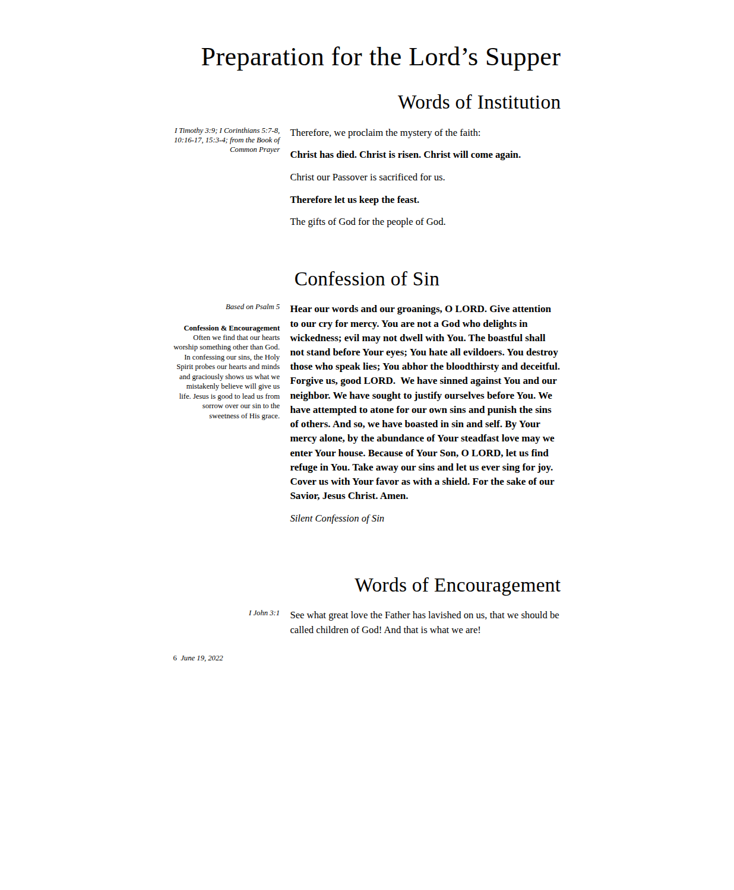Preparation for the Lord’s Supper
Words of Institution
I Timothy 3:9; I Corinthians 5:7-8, 10:16-17, 15:3-4; from the Book of Common Prayer
Therefore, we proclaim the mystery of the faith:
Christ has died. Christ is risen. Christ will come again.
Christ our Passover is sacrificed for us.
Therefore let us keep the feast.
The gifts of God for the people of God.
Confession of Sin
Based on Psalm 5
Confession & Encouragement Often we find that our hearts worship something other than God. In confessing our sins, the Holy Spirit probes our hearts and minds and graciously shows us what we mistakenly believe will give us life. Jesus is good to lead us from sorrow over our sin to the sweetness of His grace.
Hear our words and our groanings, O LORD. Give attention to our cry for mercy. You are not a God who delights in wickedness; evil may not dwell with You. The boastful shall not stand before Your eyes; You hate all evildoers. You destroy those who speak lies; You abhor the bloodthirsty and deceitful. Forgive us, good LORD. We have sinned against You and our neighbor. We have sought to justify ourselves before You. We have attempted to atone for our own sins and punish the sins of others. And so, we have boasted in sin and self. By Your mercy alone, by the abundance of Your steadfast love may we enter Your house. Because of Your Son, O LORD, let us find refuge in You. Take away our sins and let us ever sing for joy. Cover us with Your favor as with a shield. For the sake of our Savior, Jesus Christ. Amen.
Silent Confession of Sin
Words of Encouragement
I John 3:1
See what great love the Father has lavished on us, that we should be called children of God! And that is what we are!
6 June 19, 2022